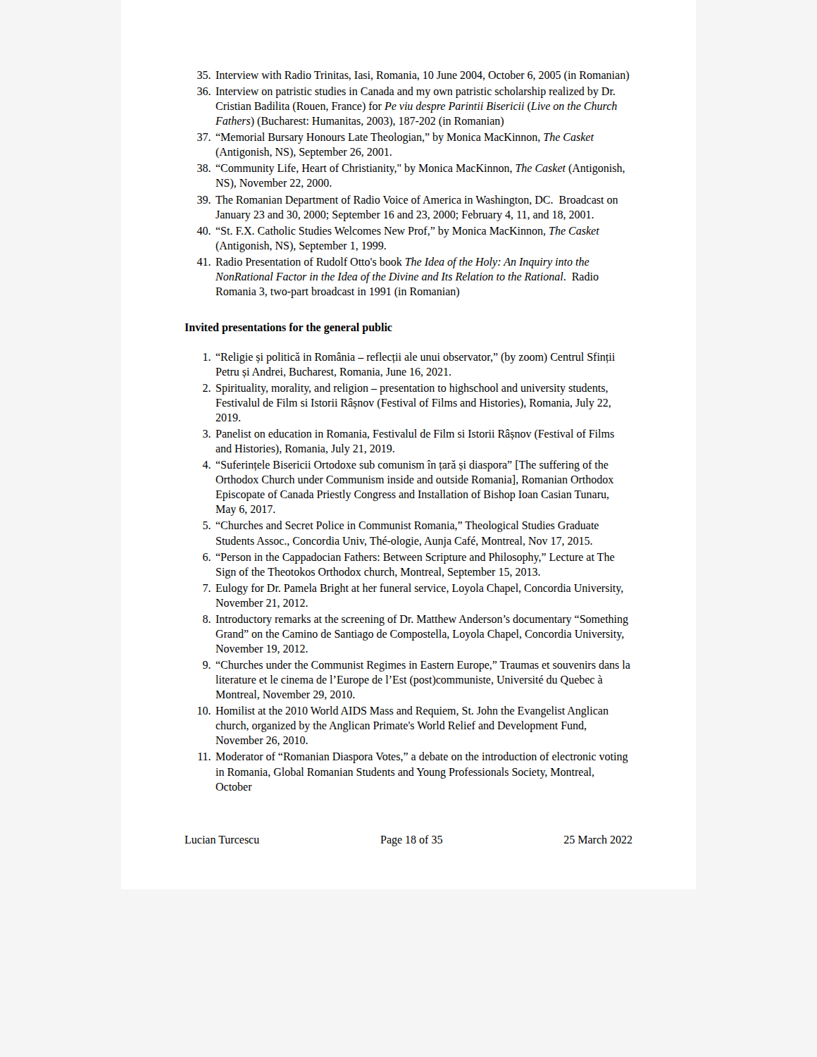Interview with Radio Trinitas, Iasi, Romania, 10 June 2004, October 6, 2005 (in Romanian)
Interview on patristic studies in Canada and my own patristic scholarship realized by Dr. Cristian Badilita (Rouen, France) for Pe viu despre Parintii Bisericii (Live on the Church Fathers) (Bucharest: Humanitas, 2003), 187-202 (in Romanian)
“Memorial Bursary Honours Late Theologian,” by Monica MacKinnon, The Casket (Antigonish, NS), September 26, 2001.
“Community Life, Heart of Christianity," by Monica MacKinnon, The Casket (Antigonish, NS), November 22, 2000.
The Romanian Department of Radio Voice of America in Washington, DC. Broadcast on January 23 and 30, 2000; September 16 and 23, 2000; February 4, 11, and 18, 2001.
“St. F.X. Catholic Studies Welcomes New Prof,” by Monica MacKinnon, The Casket (Antigonish, NS), September 1, 1999.
Radio Presentation of Rudolf Otto's book The Idea of the Holy: An Inquiry into the NonRational Factor in the Idea of the Divine and Its Relation to the Rational. Radio Romania 3, two-part broadcast in 1991 (in Romanian)
Invited presentations for the general public
“Religie și politică in România – reflecții ale unui observator,” (by zoom) Centrul Sfinții Petru și Andrei, Bucharest, Romania, June 16, 2021.
Spirituality, morality, and religion – presentation to highschool and university students, Festivalul de Film si Istorii Râșnov (Festival of Films and Histories), Romania, July 22, 2019.
Panelist on education in Romania, Festivalul de Film si Istorii Râșnov (Festival of Films and Histories), Romania, July 21, 2019.
“Suferințele Bisericii Ortodoxe sub comunism în țară și diaspora” [The suffering of the Orthodox Church under Communism inside and outside Romania], Romanian Orthodox Episcopate of Canada Priestly Congress and Installation of Bishop Ioan Casian Tunaru, May 6, 2017.
“Churches and Secret Police in Communist Romania,” Theological Studies Graduate Students Assoc., Concordia Univ, Thé-ologie, Aunja Café, Montreal, Nov 17, 2015.
“Person in the Cappadocian Fathers: Between Scripture and Philosophy,” Lecture at The Sign of the Theotokos Orthodox church, Montreal, September 15, 2013.
Eulogy for Dr. Pamela Bright at her funeral service, Loyola Chapel, Concordia University, November 21, 2012.
Introductory remarks at the screening of Dr. Matthew Anderson’s documentary “Something Grand” on the Camino de Santiago de Compostella, Loyola Chapel, Concordia University, November 19, 2012.
“Churches under the Communist Regimes in Eastern Europe,” Traumas et souvenirs dans la literature et le cinema de l’Europe de l’Est (post)communiste, Université du Quebec à Montreal, November 29, 2010.
Homilist at the 2010 World AIDS Mass and Requiem, St. John the Evangelist Anglican church, organized by the Anglican Primate's World Relief and Development Fund, November 26, 2010.
Moderator of “Romanian Diaspora Votes,” a debate on the introduction of electronic voting in Romania, Global Romanian Students and Young Professionals Society, Montreal, October
Lucian Turcescu Page 18 of 35 25 March 2022